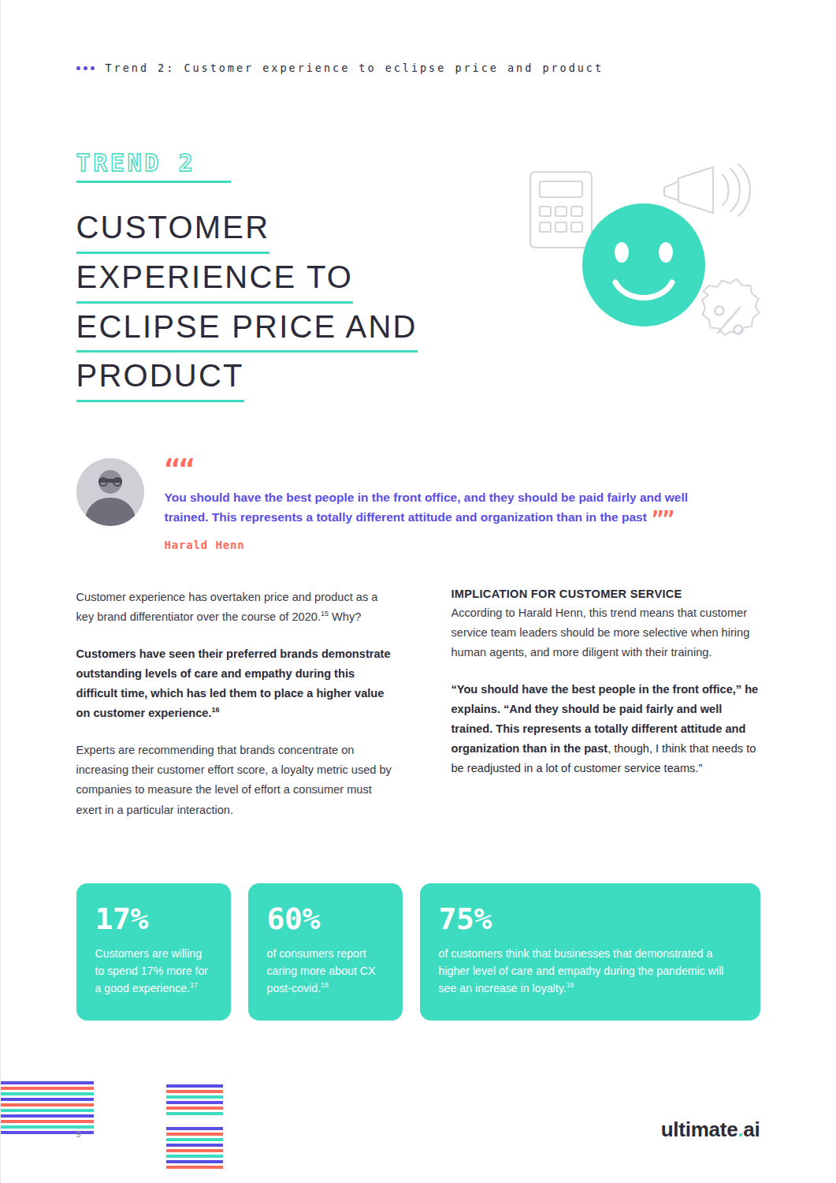Trend 2: Customer experience to eclipse price and product
TREND 2
CUSTOMER EXPERIENCE TO ECLIPSE PRICE AND PRODUCT
““
You should have the best people in the front office, and they should be paid fairly and well trained. This represents a totally different attitude and organization than in the past
””
Harald Henn
Customer experience has overtaken price and product as a key brand differentiator over the course of 2020.15 Why?
Customers have seen their preferred brands demonstrate outstanding levels of care and empathy during this difficult time, which has led them to place a higher value on customer experience.16
Experts are recommending that brands concentrate on increasing their customer effort score, a loyalty metric used by companies to measure the level of effort a consumer must exert in a particular interaction.
Implication for customer service
According to Harald Henn, this trend means that customer service team leaders should be more selective when hiring human agents, and more diligent with their training.
“You should have the best people in the front office,” he explains. “And they should be paid fairly and well trained. This represents a totally different attitude and organization than in the past, though, I think that needs to be readjusted in a lot of customer service teams.”
17%
Customers are willing to spend 17% more for a good experience.17
60%
of consumers report caring more about CX post-covid.18
75%
of customers think that businesses that demonstrated a higher level of care and empathy during the pandemic will see an increase in loyalty.19
9
ultimate. ai